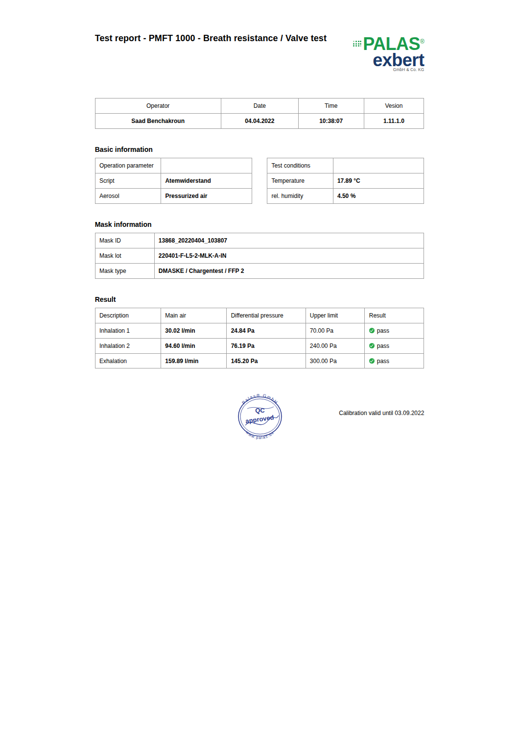Test report - PMFT 1000 - Breath resistance / Valve test
PALAS®
exbert
GmbH & Co. KG
| Operator | Date | Time | Vesion |
| Saad Benchakroun | 04.04.2022 | 10:38:07 | 1.11.1.0 |
Basic information
| Operation parameter | |
| Script | Atemwiderstand |
| Aerosol | Pressurized air |
| Test conditions | |
| Temperature | 17.89 °C |
| rel. humidity | 4.50 % |
Mask information
| Mask ID | 13868_20220404_103807 |
| Mask lot | 220401-F-L5-2-MLK-A-IN |
| Mask type | DMASKE / Chargentest / FFP 2 |
Result
| Description | Main air | Differential pressure | Upper limit | Result |
| Inhalation 1 | 30.02 l/min | 24.84 Pa | 70.00 Pa | pass |
| Inhalation 2 | 94.60 l/min | 76.19 Pa | 240.00 Pa | pass |
| Exhalation | 159.89 l/min | 145.20 Pa | 300.00 Pa | pass |
Palas® GmbH www.palas.de QC approved
Calibration valid until 03.09.2022